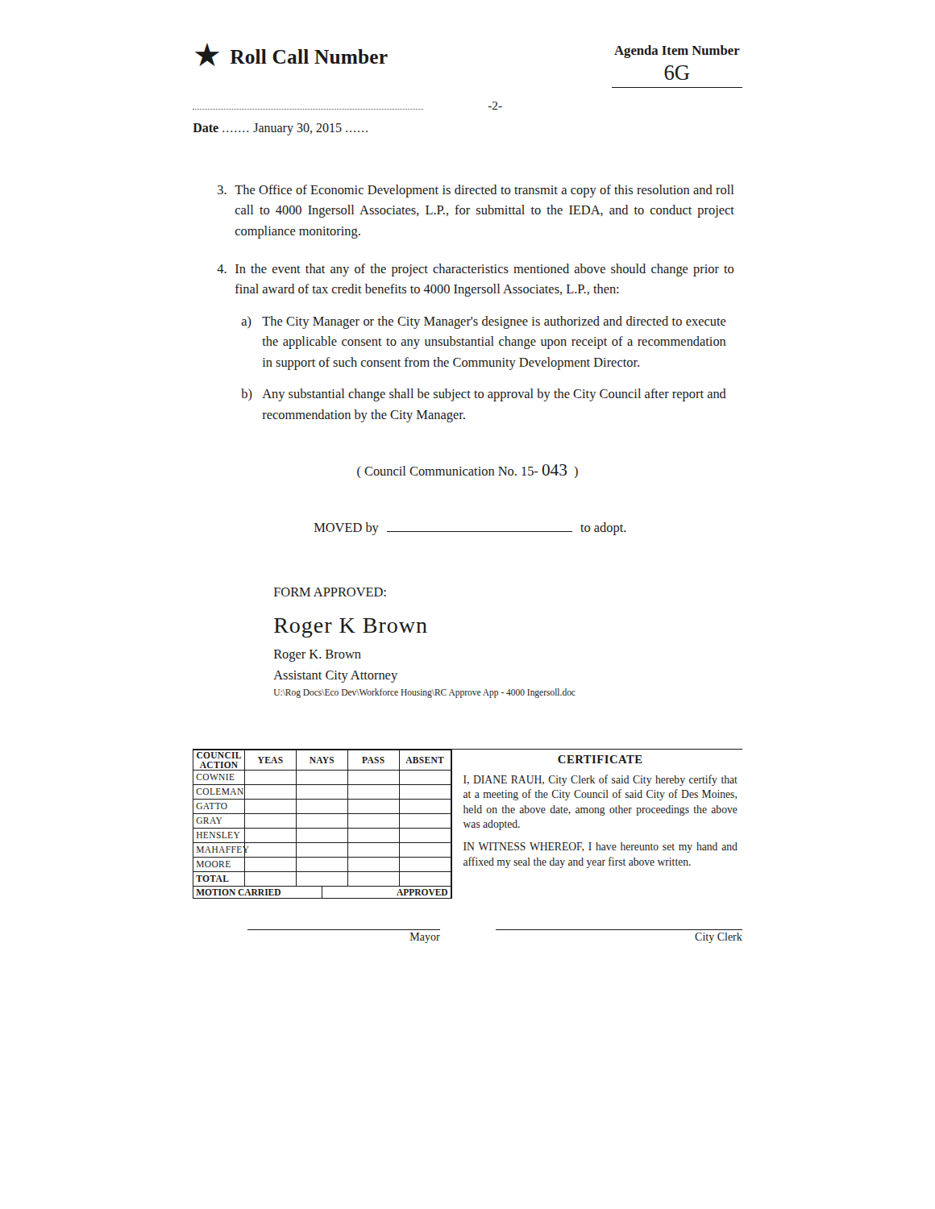★ Roll Call Number
Agenda Item Number
6G
-2-
Date ....... January 30, 2015 ......
3.
The Office of Economic Development is directed to transmit a copy of this resolution and roll call to 4000 Ingersoll Associates, L.P., for submittal to the IEDA, and to conduct project compliance monitoring.
4.
In the event that any of the project characteristics mentioned above should change prior to final award of tax credit benefits to 4000 Ingersoll Associates, L.P., then:
a)
The City Manager or the City Manager's designee is authorized and directed to execute the applicable consent to any unsubstantial change upon receipt of a recommendation in support of such consent from the Community Development Director.
b)
Any substantial change shall be subject to approval by the City Council after report and recommendation by the City Manager.
( Council Communication No. 15- 043 )
MOVED by to adopt.
FORM APPROVED:
Roger K Brown
Roger K. Brown
Assistant City Attorney
U:\Rog Docs\Eco Dev\Workforce Housing\RC Approve App - 4000 Ingersoll.doc
| COUNCIL ACTION | YEAS | NAYS | PASS | ABSENT |
| --- | --- | --- | --- | --- |
| COWNIE | | | | |
| COLEMAN | | | | |
| GATTO | | | | |
| GRAY | | | | |
| HENSLEY | | | | |
| MAHAFFEY | | | | |
| MOORE | | | | |
| TOTAL | | | | |
MOTION CARRIED
APPROVED
CERTIFICATE
I, DIANE RAUH, City Clerk of said City hereby certify that at a meeting of the City Council of said City of Des Moines, held on the above date, among other proceedings the above was adopted.
IN WITNESS WHEREOF, I have hereunto set my hand and affixed my seal the day and year first above written.
Mayor
City Clerk